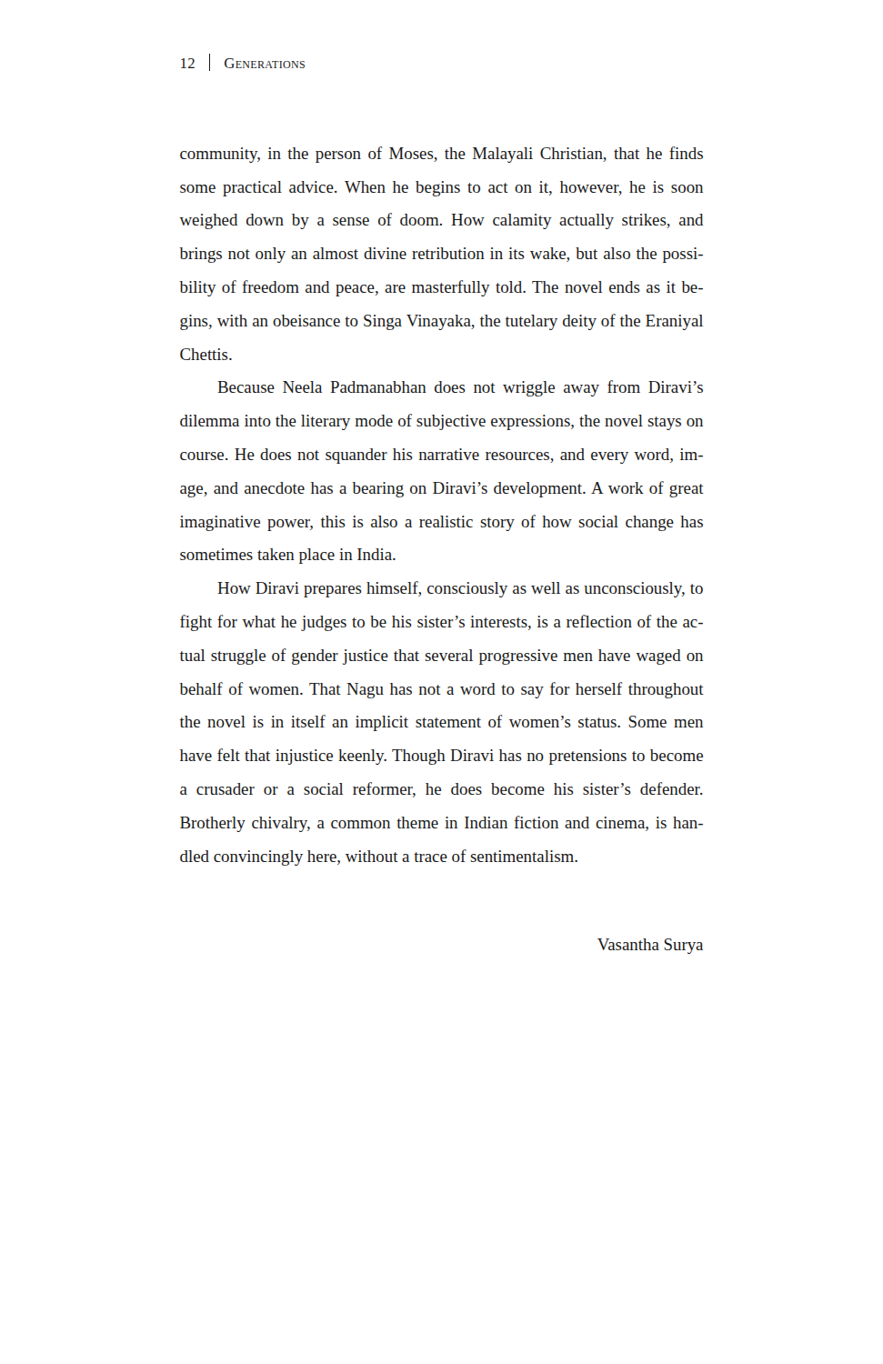12 Generations
community, in the person of Moses, the Malayali Christian, that he finds some practical advice. When he begins to act on it, however, he is soon weighed down by a sense of doom. How calamity actually strikes, and brings not only an almost divine retribution in its wake, but also the possibility of freedom and peace, are masterfully told. The novel ends as it begins, with an obeisance to Singa Vinayaka, the tutelary deity of the Eraniyal Chettis.
Because Neela Padmanabhan does not wriggle away from Diravi’s dilemma into the literary mode of subjective expressions, the novel stays on course. He does not squander his narrative resources, and every word, image, and anecdote has a bearing on Diravi’s development. A work of great imaginative power, this is also a realistic story of how social change has sometimes taken place in India.
How Diravi prepares himself, consciously as well as unconsciously, to fight for what he judges to be his sister’s interests, is a reflection of the actual struggle of gender justice that several progressive men have waged on behalf of women. That Nagu has not a word to say for herself throughout the novel is in itself an implicit statement of women’s status. Some men have felt that injustice keenly. Though Diravi has no pretensions to become a crusader or a social reformer, he does become his sister’s defender. Brotherly chivalry, a common theme in Indian fiction and cinema, is handled convincingly here, without a trace of sentimentalism.
Vasantha Surya